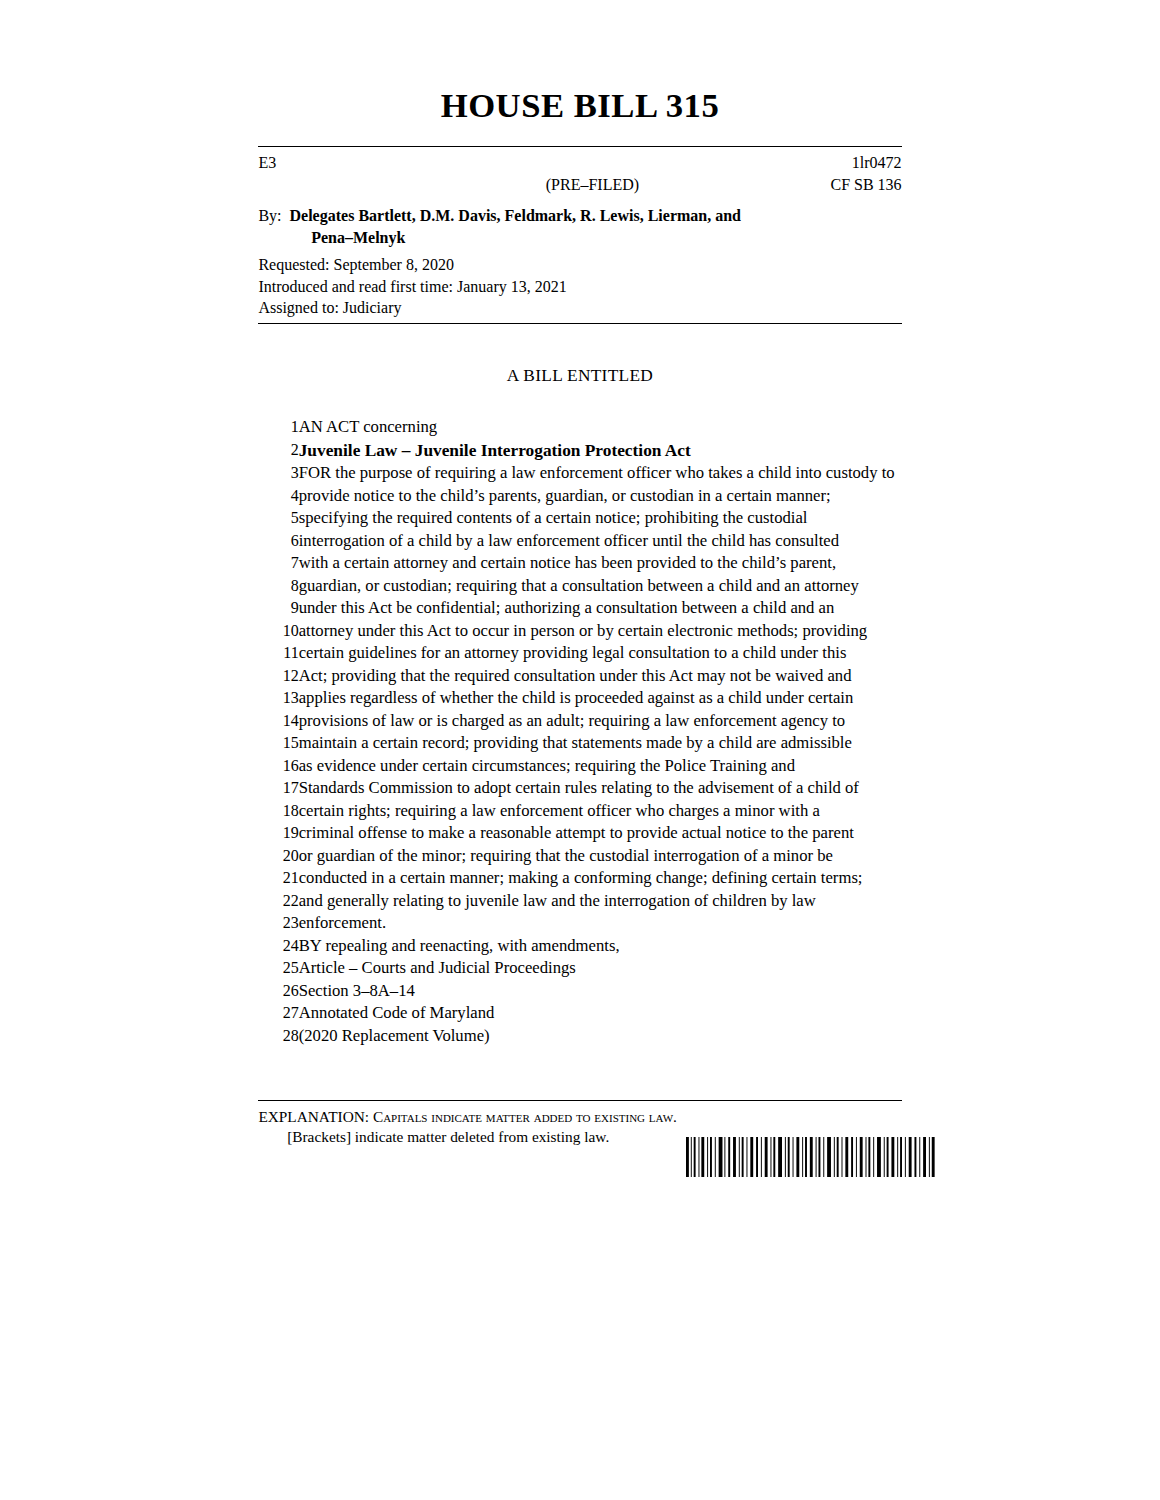HOUSE BILL 315
E3
1lr0472
(PRE–FILED)
CF SB 136
By: Delegates Bartlett, D.M. Davis, Feldmark, R. Lewis, Lierman, and
Pena–Melnyk
Requested: September 8, 2020
Introduced and read first time: January 13, 2021
Assigned to: Judiciary
A BILL ENTITLED
| 1 | AN ACT concerning |
| 2 | Juvenile Law – Juvenile Interrogation Protection Act |
| 3 | FOR the purpose of requiring a law enforcement officer who takes a child into custody to |
| 4 | provide notice to the child’s parents, guardian, or custodian in a certain manner; |
| 5 | specifying the required contents of a certain notice; prohibiting the custodial |
| 6 | interrogation of a child by a law enforcement officer until the child has consulted |
| 7 | with a certain attorney and certain notice has been provided to the child’s parent, |
| 8 | guardian, or custodian; requiring that a consultation between a child and an attorney |
| 9 | under this Act be confidential; authorizing a consultation between a child and an |
| 10 | attorney under this Act to occur in person or by certain electronic methods; providing |
| 11 | certain guidelines for an attorney providing legal consultation to a child under this |
| 12 | Act; providing that the required consultation under this Act may not be waived and |
| 13 | applies regardless of whether the child is proceeded against as a child under certain |
| 14 | provisions of law or is charged as an adult; requiring a law enforcement agency to |
| 15 | maintain a certain record; providing that statements made by a child are admissible |
| 16 | as evidence under certain circumstances; requiring the Police Training and |
| 17 | Standards Commission to adopt certain rules relating to the advisement of a child of |
| 18 | certain rights; requiring a law enforcement officer who charges a minor with a |
| 19 | criminal offense to make a reasonable attempt to provide actual notice to the parent |
| 20 | or guardian of the minor; requiring that the custodial interrogation of a minor be |
| 21 | conducted in a certain manner; making a conforming change; defining certain terms; |
| 22 | and generally relating to juvenile law and the interrogation of children by law |
| 23 | enforcement. |
| 24 | BY repealing and reenacting, with amendments, |
| 25 | Article – Courts and Judicial Proceedings |
| 26 | Section 3–8A–14 |
| 27 | Annotated Code of Maryland |
| 28 | (2020 Replacement Volume) |
EXPLANATION: Capitals indicate matter added to existing law.
[Brackets] indicate matter deleted from existing law.